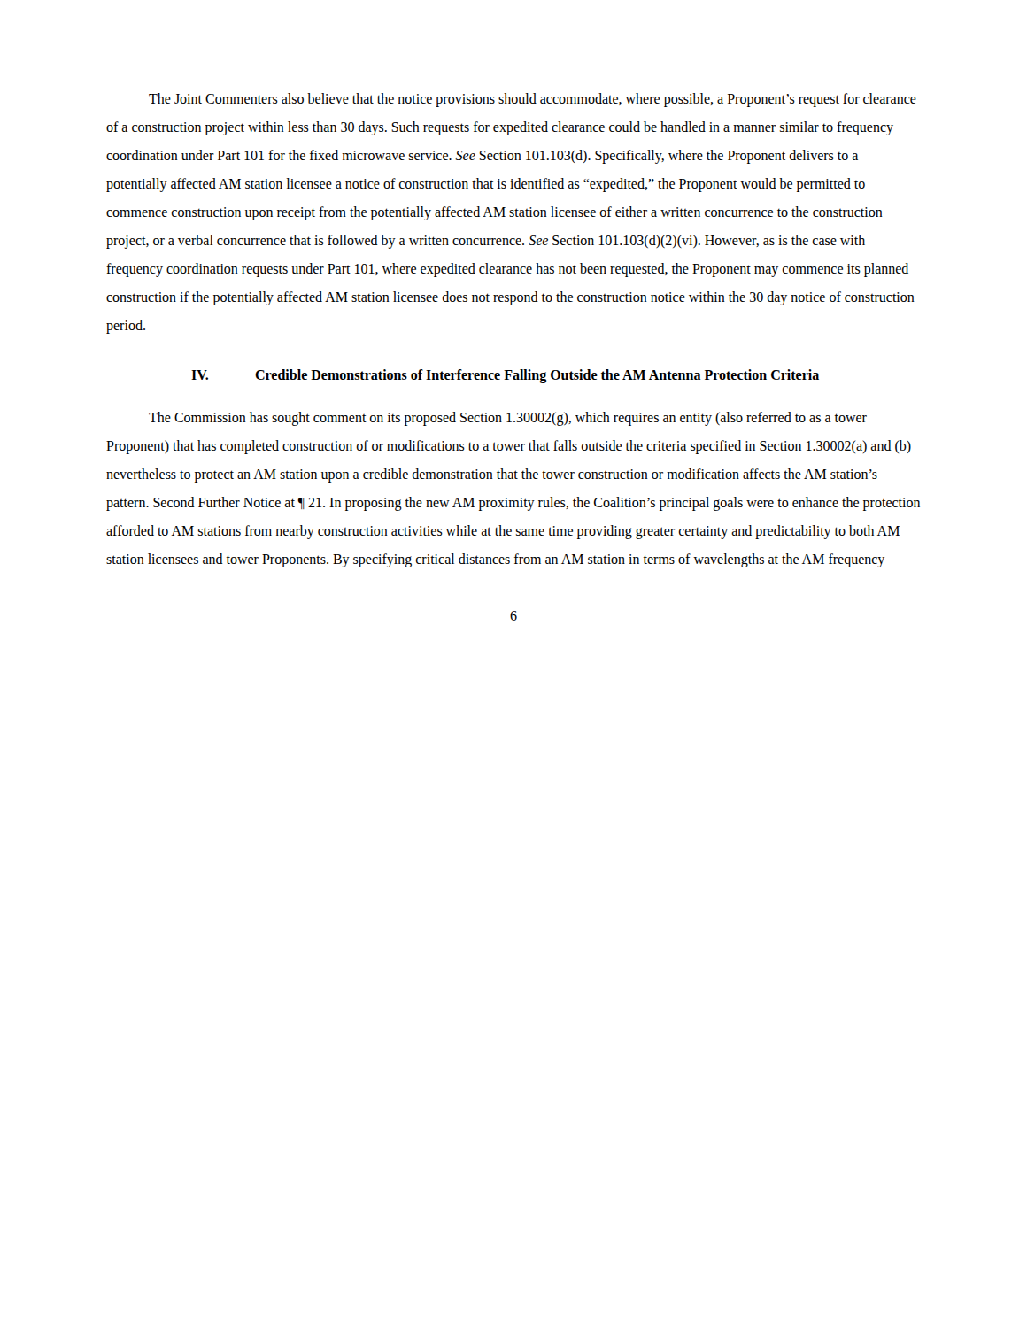The Joint Commenters also believe that the notice provisions should accommodate, where possible, a Proponent’s request for clearance of a construction project within less than 30 days. Such requests for expedited clearance could be handled in a manner similar to frequency coordination under Part 101 for the fixed microwave service. See Section 101.103(d). Specifically, where the Proponent delivers to a potentially affected AM station licensee a notice of construction that is identified as “expedited,” the Proponent would be permitted to commence construction upon receipt from the potentially affected AM station licensee of either a written concurrence to the construction project, or a verbal concurrence that is followed by a written concurrence. See Section 101.103(d)(2)(vi). However, as is the case with frequency coordination requests under Part 101, where expedited clearance has not been requested, the Proponent may commence its planned construction if the potentially affected AM station licensee does not respond to the construction notice within the 30 day notice of construction period.
IV. Credible Demonstrations of Interference Falling Outside the AM Antenna Protection Criteria
The Commission has sought comment on its proposed Section 1.30002(g), which requires an entity (also referred to as a tower Proponent) that has completed construction of or modifications to a tower that falls outside the criteria specified in Section 1.30002(a) and (b) nevertheless to protect an AM station upon a credible demonstration that the tower construction or modification affects the AM station’s pattern. Second Further Notice at ¶ 21. In proposing the new AM proximity rules, the Coalition’s principal goals were to enhance the protection afforded to AM stations from nearby construction activities while at the same time providing greater certainty and predictability to both AM station licensees and tower Proponents. By specifying critical distances from an AM station in terms of wavelengths at the AM frequency
6